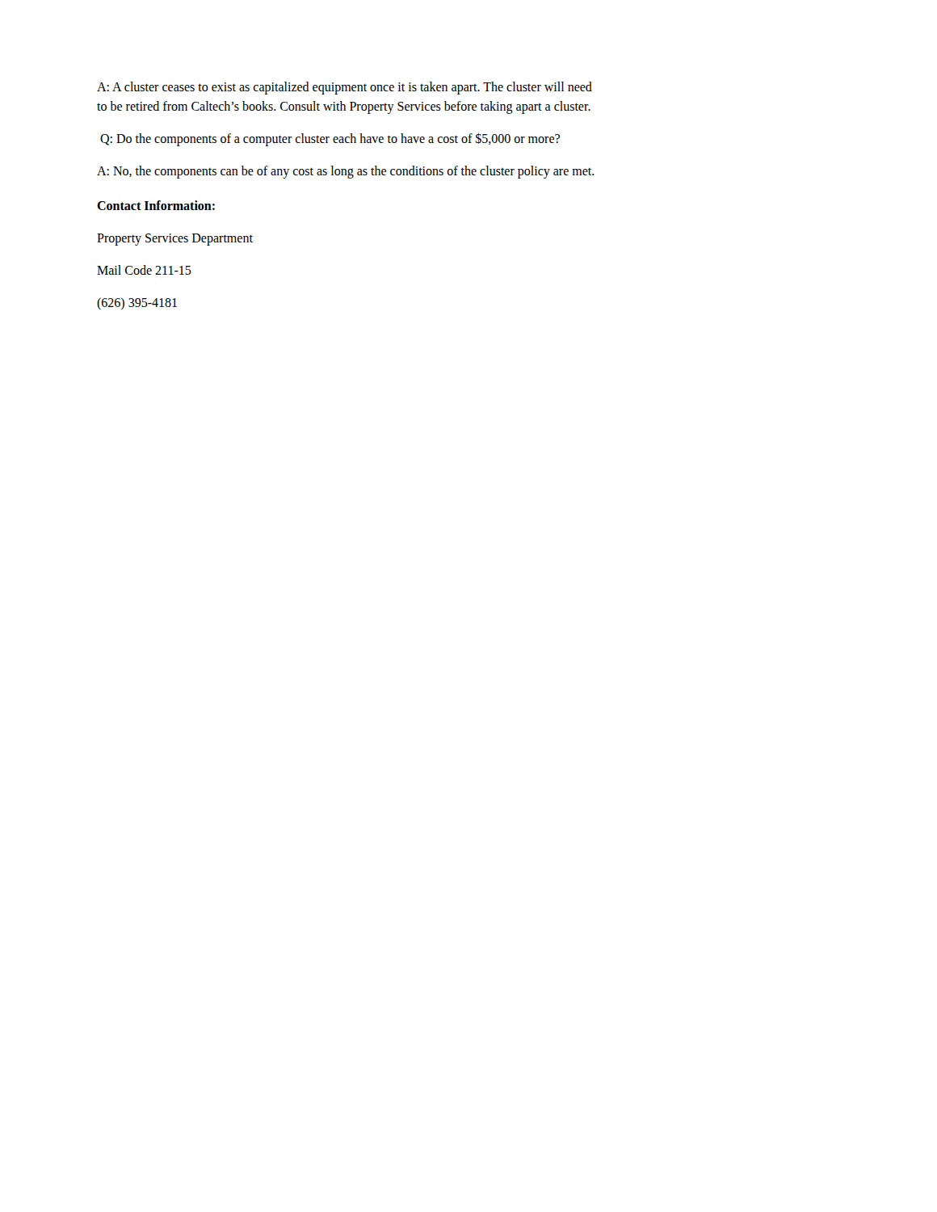A: A cluster ceases to exist as capitalized equipment once it is taken apart. The cluster will need to be retired from Caltech’s books. Consult with Property Services before taking apart a cluster.
Q: Do the components of a computer cluster each have to have a cost of $5,000 or more?
A: No, the components can be of any cost as long as the conditions of the cluster policy are met.
Contact Information:
Property Services Department
Mail Code 211-15
(626) 395-4181